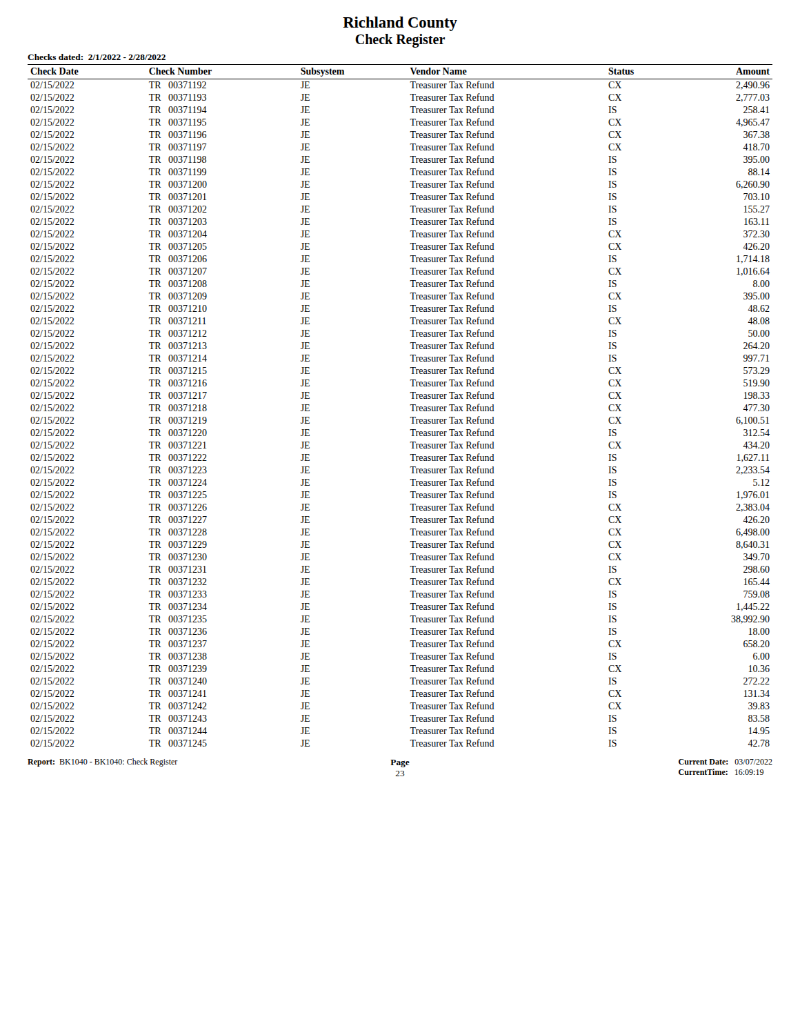Richland County
Check Register
Checks dated: 2/1/2022 - 2/28/2022
| Check Date | Check Number | Subsystem | Vendor Name | Status | Amount |
| --- | --- | --- | --- | --- | --- |
| 02/15/2022 | TR 00371192 | JE | Treasurer Tax Refund | CX | 2,490.96 |
| 02/15/2022 | TR 00371193 | JE | Treasurer Tax Refund | CX | 2,777.03 |
| 02/15/2022 | TR 00371194 | JE | Treasurer Tax Refund | IS | 258.41 |
| 02/15/2022 | TR 00371195 | JE | Treasurer Tax Refund | CX | 4,965.47 |
| 02/15/2022 | TR 00371196 | JE | Treasurer Tax Refund | CX | 367.38 |
| 02/15/2022 | TR 00371197 | JE | Treasurer Tax Refund | CX | 418.70 |
| 02/15/2022 | TR 00371198 | JE | Treasurer Tax Refund | IS | 395.00 |
| 02/15/2022 | TR 00371199 | JE | Treasurer Tax Refund | IS | 88.14 |
| 02/15/2022 | TR 00371200 | JE | Treasurer Tax Refund | IS | 6,260.90 |
| 02/15/2022 | TR 00371201 | JE | Treasurer Tax Refund | IS | 703.10 |
| 02/15/2022 | TR 00371202 | JE | Treasurer Tax Refund | IS | 155.27 |
| 02/15/2022 | TR 00371203 | JE | Treasurer Tax Refund | IS | 163.11 |
| 02/15/2022 | TR 00371204 | JE | Treasurer Tax Refund | CX | 372.30 |
| 02/15/2022 | TR 00371205 | JE | Treasurer Tax Refund | CX | 426.20 |
| 02/15/2022 | TR 00371206 | JE | Treasurer Tax Refund | IS | 1,714.18 |
| 02/15/2022 | TR 00371207 | JE | Treasurer Tax Refund | CX | 1,016.64 |
| 02/15/2022 | TR 00371208 | JE | Treasurer Tax Refund | IS | 8.00 |
| 02/15/2022 | TR 00371209 | JE | Treasurer Tax Refund | CX | 395.00 |
| 02/15/2022 | TR 00371210 | JE | Treasurer Tax Refund | IS | 48.62 |
| 02/15/2022 | TR 00371211 | JE | Treasurer Tax Refund | CX | 48.08 |
| 02/15/2022 | TR 00371212 | JE | Treasurer Tax Refund | IS | 50.00 |
| 02/15/2022 | TR 00371213 | JE | Treasurer Tax Refund | IS | 264.20 |
| 02/15/2022 | TR 00371214 | JE | Treasurer Tax Refund | IS | 997.71 |
| 02/15/2022 | TR 00371215 | JE | Treasurer Tax Refund | CX | 573.29 |
| 02/15/2022 | TR 00371216 | JE | Treasurer Tax Refund | CX | 519.90 |
| 02/15/2022 | TR 00371217 | JE | Treasurer Tax Refund | CX | 198.33 |
| 02/15/2022 | TR 00371218 | JE | Treasurer Tax Refund | CX | 477.30 |
| 02/15/2022 | TR 00371219 | JE | Treasurer Tax Refund | CX | 6,100.51 |
| 02/15/2022 | TR 00371220 | JE | Treasurer Tax Refund | IS | 312.54 |
| 02/15/2022 | TR 00371221 | JE | Treasurer Tax Refund | CX | 434.20 |
| 02/15/2022 | TR 00371222 | JE | Treasurer Tax Refund | IS | 1,627.11 |
| 02/15/2022 | TR 00371223 | JE | Treasurer Tax Refund | IS | 2,233.54 |
| 02/15/2022 | TR 00371224 | JE | Treasurer Tax Refund | IS | 5.12 |
| 02/15/2022 | TR 00371225 | JE | Treasurer Tax Refund | IS | 1,976.01 |
| 02/15/2022 | TR 00371226 | JE | Treasurer Tax Refund | CX | 2,383.04 |
| 02/15/2022 | TR 00371227 | JE | Treasurer Tax Refund | CX | 426.20 |
| 02/15/2022 | TR 00371228 | JE | Treasurer Tax Refund | CX | 6,498.00 |
| 02/15/2022 | TR 00371229 | JE | Treasurer Tax Refund | CX | 8,640.31 |
| 02/15/2022 | TR 00371230 | JE | Treasurer Tax Refund | CX | 349.70 |
| 02/15/2022 | TR 00371231 | JE | Treasurer Tax Refund | IS | 298.60 |
| 02/15/2022 | TR 00371232 | JE | Treasurer Tax Refund | CX | 165.44 |
| 02/15/2022 | TR 00371233 | JE | Treasurer Tax Refund | IS | 759.08 |
| 02/15/2022 | TR 00371234 | JE | Treasurer Tax Refund | IS | 1,445.22 |
| 02/15/2022 | TR 00371235 | JE | Treasurer Tax Refund | IS | 38,992.90 |
| 02/15/2022 | TR 00371236 | JE | Treasurer Tax Refund | IS | 18.00 |
| 02/15/2022 | TR 00371237 | JE | Treasurer Tax Refund | CX | 658.20 |
| 02/15/2022 | TR 00371238 | JE | Treasurer Tax Refund | IS | 6.00 |
| 02/15/2022 | TR 00371239 | JE | Treasurer Tax Refund | CX | 10.36 |
| 02/15/2022 | TR 00371240 | JE | Treasurer Tax Refund | IS | 272.22 |
| 02/15/2022 | TR 00371241 | JE | Treasurer Tax Refund | CX | 131.34 |
| 02/15/2022 | TR 00371242 | JE | Treasurer Tax Refund | CX | 39.83 |
| 02/15/2022 | TR 00371243 | JE | Treasurer Tax Refund | IS | 83.58 |
| 02/15/2022 | TR 00371244 | JE | Treasurer Tax Refund | IS | 14.95 |
| 02/15/2022 | TR 00371245 | JE | Treasurer Tax Refund | IS | 42.78 |
Page
23
Report: BK1040 - BK1040: Check Register
Current Date: 03/07/2022
CurrentTime: 16:09:19